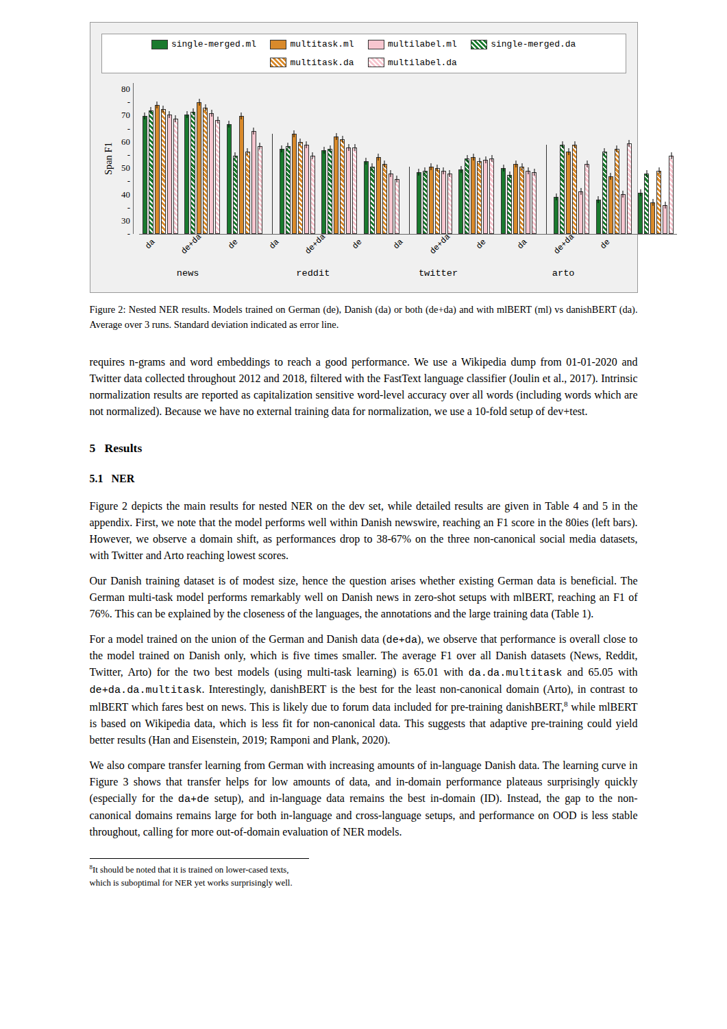single-merged.ml
multitask.ml
multilabel.ml
single-merged.da
multitask.da
multilabel.da
Span F1
80 - 70 - 60 - 50 - 40 - 30 -
da de+da de da de+da de da de+da de da de+da de
news reddit twitter arto
Figure 2: Nested NER results. Models trained on German (de), Danish (da) or both (de+da) and with mlBERT (ml) vs danishBERT (da). Average over 3 runs. Standard deviation indicated as error line.
requires n-grams and word embeddings to reach a good performance. We use a Wikipedia dump from 01-01-2020 and Twitter data collected throughout 2012 and 2018, filtered with the FastText language classifier (Joulin et al., 2017). Intrinsic normalization results are reported as capitalization sensitive word-level accuracy over all words (including words which are not normalized). Because we have no external training data for normalization, we use a 10-fold setup of dev+test.
5 Results
5.1 NER
Figure 2 depicts the main results for nested NER on the dev set, while detailed results are given in Table 4 and 5 in the appendix. First, we note that the model performs well within Danish newswire, reaching an F1 score in the 80ies (left bars). However, we observe a domain shift, as performances drop to 38-67% on the three non-canonical social media datasets, with Twitter and Arto reaching lowest scores.
Our Danish training dataset is of modest size, hence the question arises whether existing German data is beneficial. The German multi-task model performs remarkably well on Danish news in zero-shot setups with mlBERT, reaching an F1 of 76%. This can be explained by the closeness of the languages, the annotations and the large training data (Table 1).
For a model trained on the union of the German and Danish data (de+da), we observe that performance is overall close to the model trained on Danish only, which is five times smaller. The average F1 over all Danish datasets (News, Reddit, Twitter, Arto) for the two best models (using multi-task learning) is 65.01 with da.da.multitask and 65.05 with de+da.da.multitask. Interestingly, danishBERT is the best for the least non-canonical domain (Arto), in contrast to mlBERT which fares best on news. This is likely due to forum data included for pre-training danishBERT,8 while mlBERT is based on Wikipedia data, which is less fit for non-canonical data. This suggests that adaptive pre-training could yield better results (Han and Eisenstein, 2019; Ramponi and Plank, 2020).
We also compare transfer learning from German with increasing amounts of in-language Danish data. The learning curve in Figure 3 shows that transfer helps for low amounts of data, and in-domain performance plateaus surprisingly quickly (especially for the da+de setup), and in-language data remains the best in-domain (ID). Instead, the gap to the non-canonical domains remains large for both in-language and cross-language setups, and performance on OOD is less stable throughout, calling for more out-of-domain evaluation of NER models.
8It should be noted that it is trained on lower-cased texts, which is suboptimal for NER yet works surprisingly well.